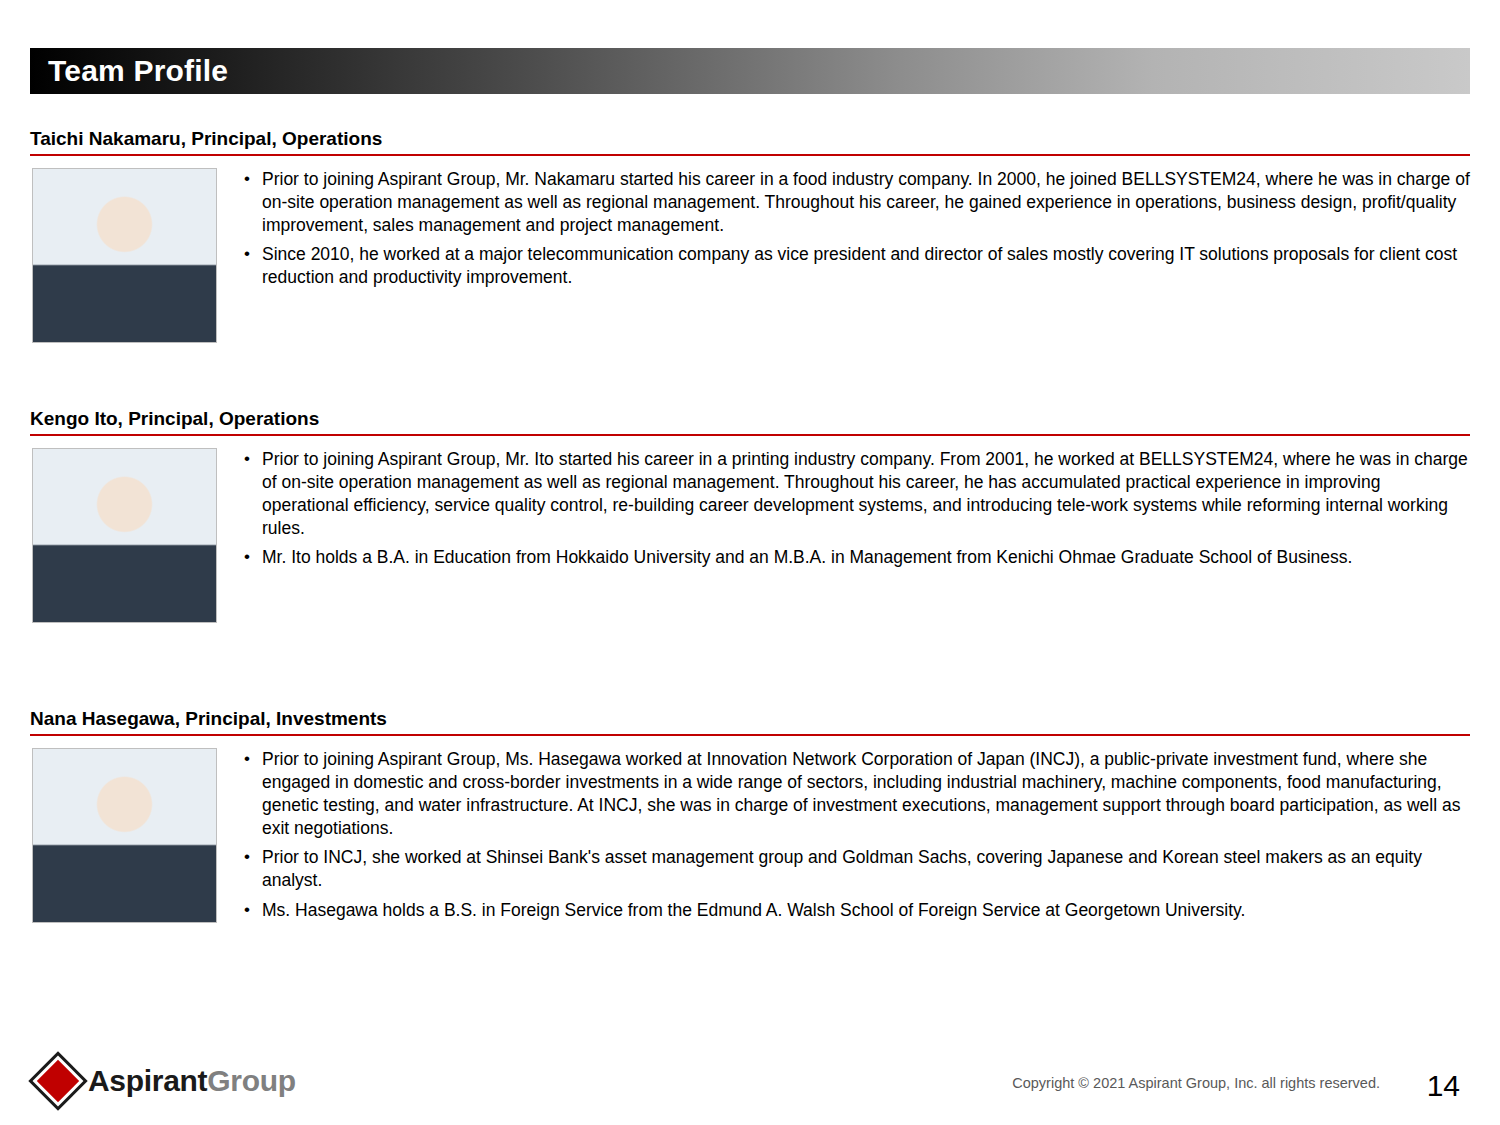Team Profile
Taichi Nakamaru, Principal, Operations
Prior to joining Aspirant Group, Mr. Nakamaru started his career in a food industry company. In 2000, he joined BELLSYSTEM24, where he was in charge of on-site operation management as well as regional management. Throughout his career, he gained experience in operations, business design, profit/quality improvement, sales management and project management.
Since 2010, he worked at a major telecommunication company as vice president and director of sales mostly covering IT solutions proposals for client cost reduction and productivity improvement.
Kengo Ito, Principal, Operations
Prior to joining Aspirant Group, Mr. Ito started his career in a printing industry company. From 2001, he worked at BELLSYSTEM24, where he was in charge of on-site operation management as well as regional management. Throughout his career, he has accumulated practical experience in improving operational efficiency, service quality control, re-building career development systems, and introducing tele-work systems while reforming internal working rules.
Mr. Ito holds a B.A. in Education from Hokkaido University and an M.B.A. in Management from Kenichi Ohmae Graduate School of Business.
Nana Hasegawa, Principal, Investments
Prior to joining Aspirant Group, Ms. Hasegawa worked at Innovation Network Corporation of Japan (INCJ), a public-private investment fund, where she engaged in domestic and cross-border investments in a wide range of sectors, including industrial machinery, machine components, food manufacturing, genetic testing, and water infrastructure. At INCJ, she was in charge of investment executions, management support through board participation, as well as exit negotiations.
Prior to INCJ, she worked at Shinsei Bank's asset management group and Goldman Sachs, covering Japanese and Korean steel makers as an equity analyst.
Ms. Hasegawa holds a B.S. in Foreign Service from the Edmund A. Walsh School of Foreign Service at Georgetown University.
AspirantGroup
Copyright © 2021 Aspirant Group, Inc. all rights reserved.
14